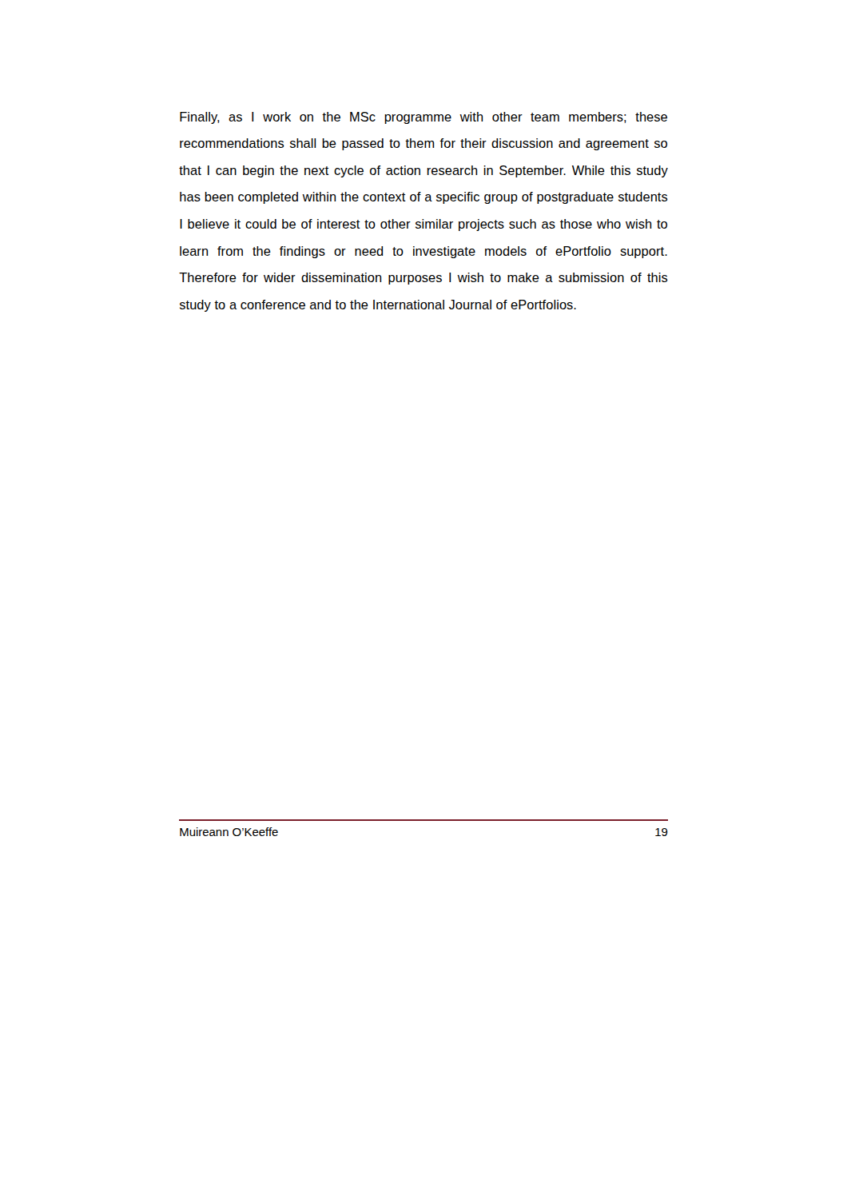Finally, as I work on the MSc programme with other team members; these recommendations shall be passed to them for their discussion and agreement so that I can begin the next cycle of action research in September. While this study has been completed within the context of a specific group of postgraduate students I believe it could be of interest to other similar projects such as those who wish to learn from the findings or need to investigate models of ePortfolio support. Therefore for wider dissemination purposes I wish to make a submission of this study to a conference and to the International Journal of ePortfolios.
Muireann O’Keeffe 19